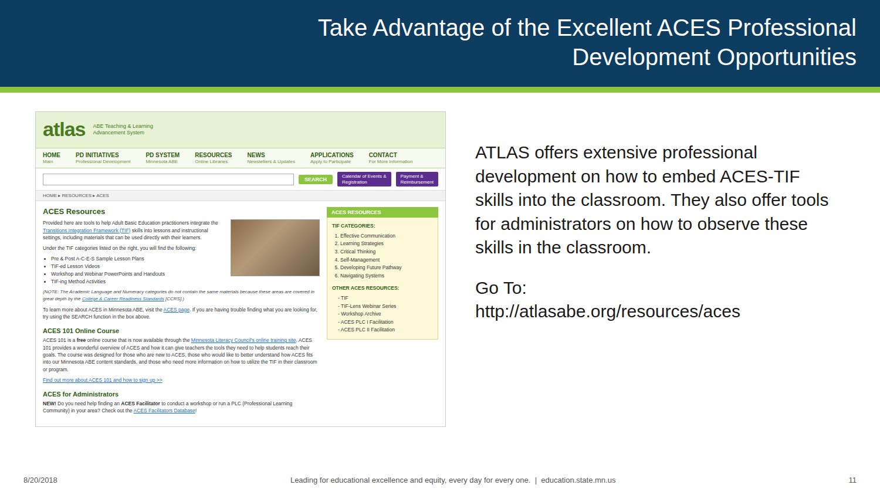Take Advantage of the Excellent ACES Professional
Development Opportunities
atlas ABE Teaching & Learning
Advancement System
HOME
Main
PD INITIATIVES
Professional Development
PD SYSTEM
Minnesota ABE
RESOURCES
Online Libraries
NEWS
Newsletters & Updates
APPLICATIONS
Apply to Participate
CONTACT
For More Information
SEARCH
Calendar of Events &
Registration
Payment &
Reimbursement
HOME ▸ RESOURCES ▸ ACES
ACES Resources
Provided here are tools to help Adult Basic Education practitioners integrate the Transitions Integration Framework (TIF) skills into lessons and instructional settings, including materials that can be used directly with their learners.
Under the TIF categories listed on the right, you will find the following:
Pre & Post A-C-E-S Sample Lesson Plans
TIF-ed Lesson Videos
Workshop and Webinar PowerPoints and Handouts
TIF-ing Method Activities
(NOTE: The Academic Language and Numeracy categories do not contain the same materials because these areas are covered in great depth by the College & Career Readiness Standards [CCRS].)
To learn more about ACES in Minnesota ABE, visit the ACES page. If you are having trouble finding what you are looking for, try using the SEARCH function in the box above.
ACES 101 Online Course
ACES 101 is a free online course that is now available through the Minnesota Literacy Council's online training site. ACES 101 provides a wonderful overview of ACES and how it can give teachers the tools they need to help students reach their goals. The course was designed for those who are new to ACES, those who would like to better understand how ACES fits into our Minnesota ABE content standards, and those who need more information on how to utilize the TIF in their classroom or program.
Find out more about ACES 101 and how to sign up >>
ACES for Administrators
NEW! Do you need help finding an ACES Facilitator to conduct a workshop or run a PLC (Professional Learning Community) in your area? Check out the ACES Facilitators Database!
ACES RESOURCES
TIF CATEGORIES:
Effective Communication
Learning Strategies
Critical Thinking
Self-Management
Developing Future Pathway
Navigating Systems
OTHER ACES RESOURCES:
TIF
TIF-Lens Webinar Series
Workshop Archive
ACES PLC I Facilitation
ACES PLC II Facilitation
ATLAS offers extensive professional development on how to embed ACES-TIF skills into the classroom. They also offer tools for administrators on how to observe these skills in the classroom.
Go To:
http://atlasabe.org/resources/aces
8/20/2018
Leading for educational excellence and equity, every day for every one. | education.state.mn.us
11